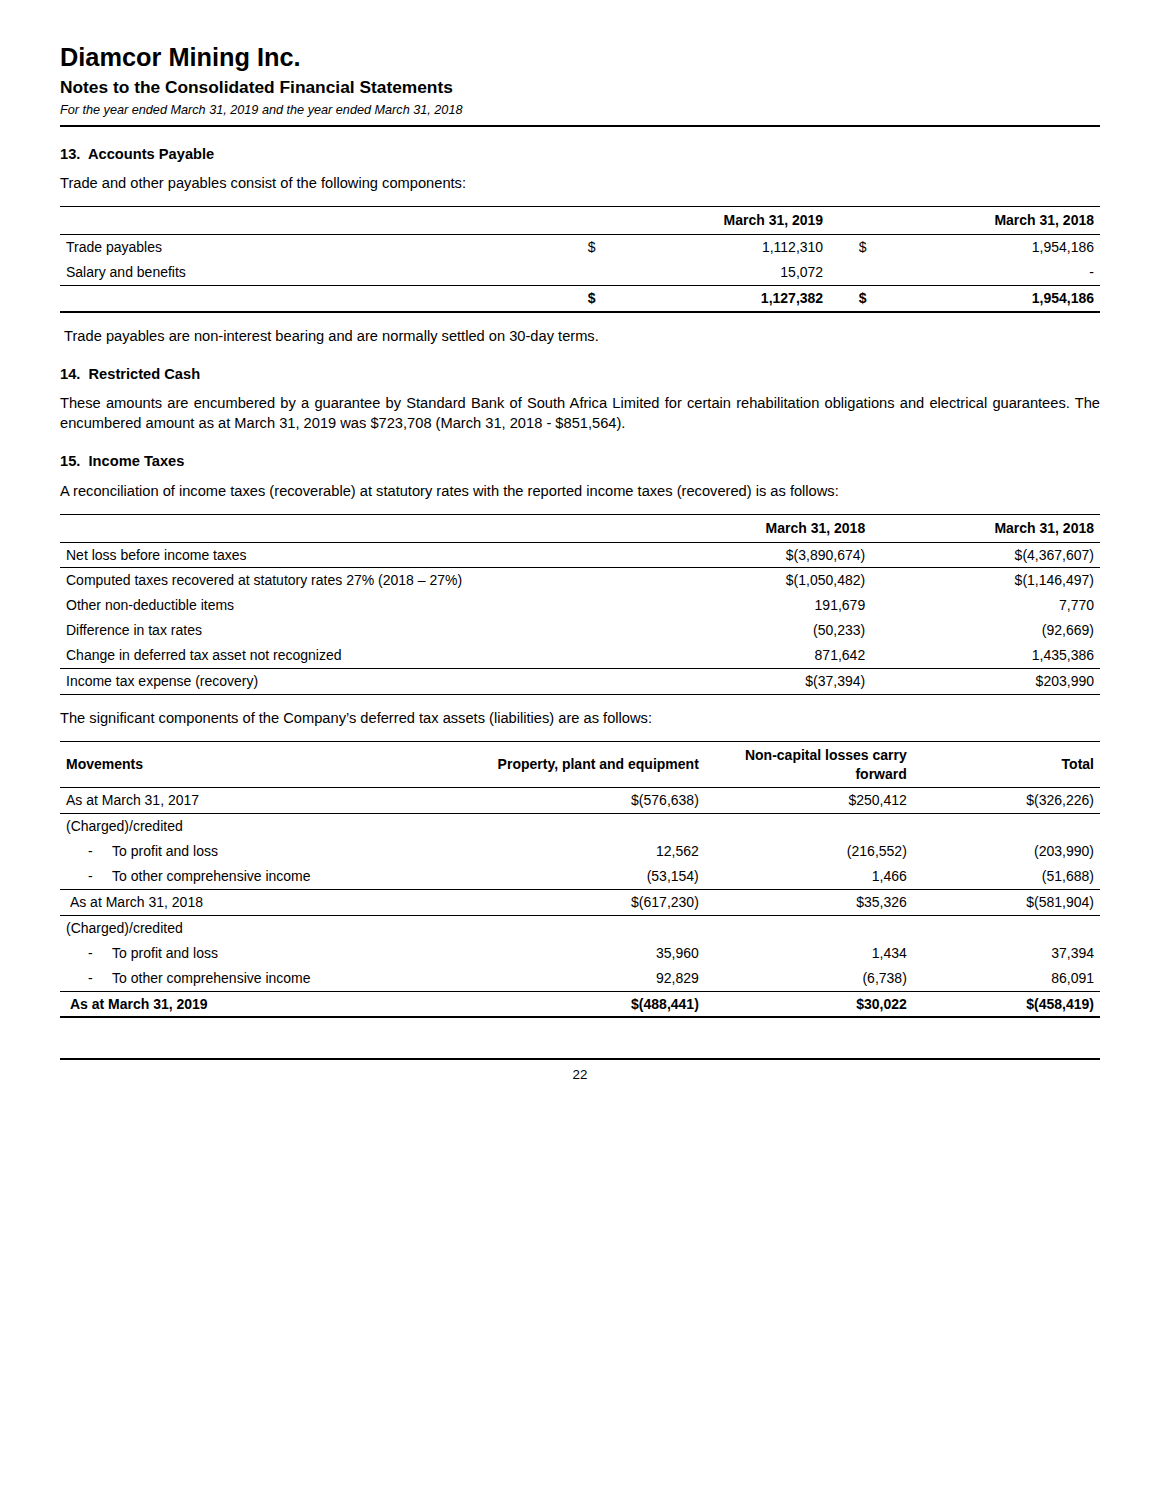Diamcor Mining Inc.
Notes to the Consolidated Financial Statements
For the year ended March 31, 2019 and the year ended March 31, 2018
13. Accounts Payable
Trade and other payables consist of the following components:
| | March 31, 2019 | March 31, 2018 |
| --- | --- | --- |
| Trade payables | $ | 1,112,310 | $ | 1,954,186 |
| Salary and benefits | | 15,072 | | - |
| | $ | 1,127,382 | $ | 1,954,186 |
Trade payables are non-interest bearing and are normally settled on 30-day terms.
14. Restricted Cash
These amounts are encumbered by a guarantee by Standard Bank of South Africa Limited for certain rehabilitation obligations and electrical guarantees. The encumbered amount as at March 31, 2019 was $723,708 (March 31, 2018 - $851,564).
15. Income Taxes
A reconciliation of income taxes (recoverable) at statutory rates with the reported income taxes (recovered) is as follows:
| | March 31, 2018 | March 31, 2018 |
| --- | --- | --- |
| Net loss before income taxes | $(3,890,674) | $(4,367,607) |
| Computed taxes recovered at statutory rates 27% (2018 – 27%) | $(1,050,482) | $(1,146,497) |
| Other non-deductible items | 191,679 | 7,770 |
| Difference in tax rates | (50,233) | (92,669) |
| Change in deferred tax asset not recognized | 871,642 | 1,435,386 |
| Income tax expense (recovery) | $(37,394) | $203,990 |
The significant components of the Company’s deferred tax assets (liabilities) are as follows:
| Movements | Property, plant and equipment | Non-capital losses carry forward | Total |
| --- | --- | --- | --- |
| As at March 31, 2017 | $(576,638) | $250,412 | $(326,226) |
| (Charged)/credited | | | |
| - To profit and loss | 12,562 | (216,552) | (203,990) |
| - To other comprehensive income | (53,154) | 1,466 | (51,688) |
| As at March 31, 2018 | $(617,230) | $35,326 | $(581,904) |
| (Charged)/credited | | | |
| - To profit and loss | 35,960 | 1,434 | 37,394 |
| - To other comprehensive income | 92,829 | (6,738) | 86,091 |
| As at March 31, 2019 | $(488,441) | $30,022 | $(458,419) |
22